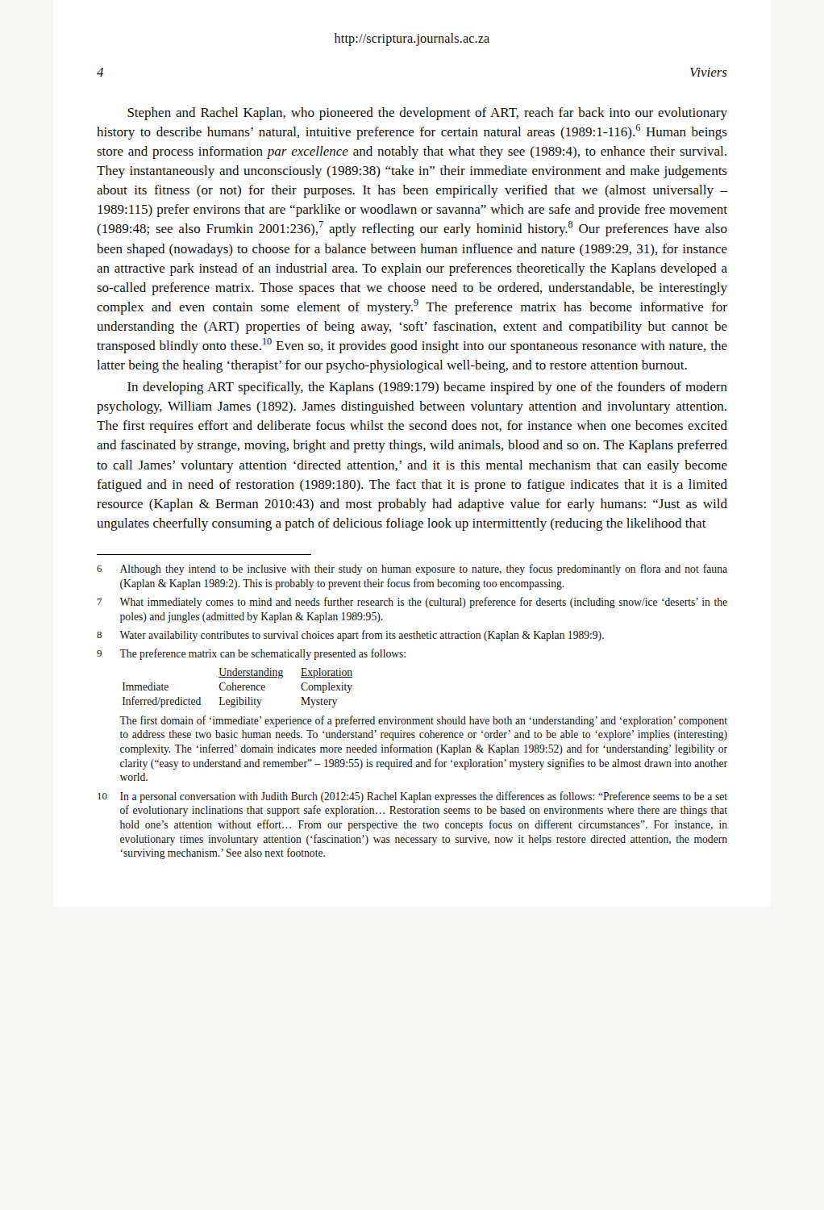http://scriptura.journals.ac.za
4 Viviers
Stephen and Rachel Kaplan, who pioneered the development of ART, reach far back into our evolutionary history to describe humans’ natural, intuitive preference for certain natural areas (1989:1-116).6 Human beings store and process information par excellence and notably that what they see (1989:4), to enhance their survival. They instantaneously and unconsciously (1989:38) “take in” their immediate environment and make judgements about its fitness (or not) for their purposes. It has been empirically verified that we (almost universally – 1989:115) prefer environs that are “parklike or woodlawn or savanna” which are safe and provide free movement (1989:48; see also Frumkin 2001:236),7 aptly reflecting our early hominid history.8 Our preferences have also been shaped (nowadays) to choose for a balance between human influence and nature (1989:29, 31), for instance an attractive park instead of an industrial area. To explain our preferences theoretically the Kaplans developed a so-called preference matrix. Those spaces that we choose need to be ordered, understandable, be interestingly complex and even contain some element of mystery.9 The preference matrix has become informative for understanding the (ART) properties of being away, ‘soft’ fascination, extent and compatibility but cannot be transposed blindly onto these.10 Even so, it provides good insight into our spontaneous resonance with nature, the latter being the healing ‘therapist’ for our psycho-physiological well-being, and to restore attention burnout.
In developing ART specifically, the Kaplans (1989:179) became inspired by one of the founders of modern psychology, William James (1892). James distinguished between voluntary attention and involuntary attention. The first requires effort and deliberate focus whilst the second does not, for instance when one becomes excited and fascinated by strange, moving, bright and pretty things, wild animals, blood and so on. The Kaplans preferred to call James’ voluntary attention ‘directed attention,’ and it is this mental mechanism that can easily become fatigued and in need of restoration (1989:180). The fact that it is prone to fatigue indicates that it is a limited resource (Kaplan & Berman 2010:43) and most probably had adaptive value for early humans: “Just as wild ungulates cheerfully consuming a patch of delicious foliage look up intermittently (reducing the likelihood that
6 Although they intend to be inclusive with their study on human exposure to nature, they focus predominantly on flora and not fauna (Kaplan & Kaplan 1989:2). This is probably to prevent their focus from becoming too encompassing.
7 What immediately comes to mind and needs further research is the (cultural) preference for deserts (including snow/ice ‘deserts’ in the poles) and jungles (admitted by Kaplan & Kaplan 1989:95).
8 Water availability contributes to survival choices apart from its aesthetic attraction (Kaplan & Kaplan 1989:9).
9 The preference matrix can be schematically presented as follows:
| | Understanding | Exploration |
| Immediate | Coherence | Complexity |
| Inferred/predicted | Legibility | Mystery |
The first domain of ‘immediate’ experience of a preferred environment should have both an ‘understanding’ and ‘exploration’ component to address these two basic human needs. To ‘understand’ requires coherence or ‘order’ and to be able to ‘explore’ implies (interesting) complexity. The ‘inferred’ domain indicates more needed information (Kaplan & Kaplan 1989:52) and for ‘understanding’ legibility or clarity (“easy to understand and remember” – 1989:55) is required and for ‘exploration’ mystery signifies to be almost drawn into another world.
10 In a personal conversation with Judith Burch (2012:45) Rachel Kaplan expresses the differences as follows: “Preference seems to be a set of evolutionary inclinations that support safe exploration… Restoration seems to be based on environments where there are things that hold one’s attention without effort… From our perspective the two concepts focus on different circumstances”. For instance, in evolutionary times involuntary attention (‘fascination’) was necessary to survive, now it helps restore directed attention, the modern ‘surviving mechanism.’ See also next footnote.